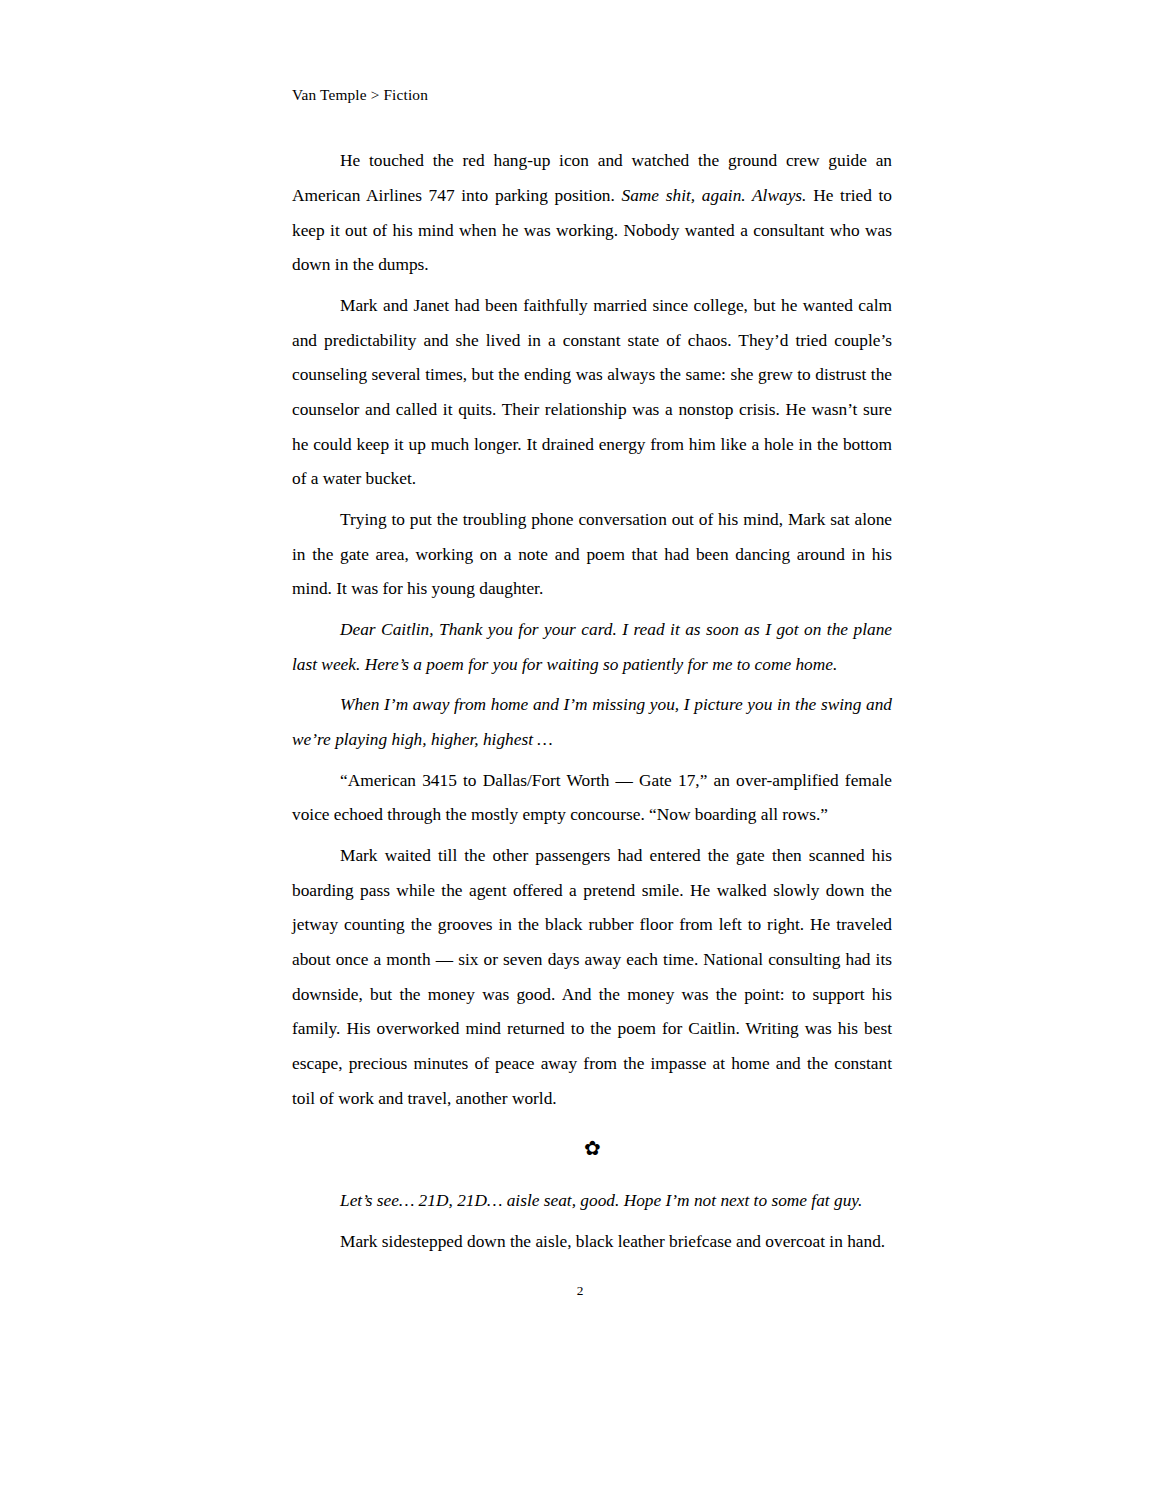Van Temple > Fiction
He touched the red hang-up icon and watched the ground crew guide an American Airlines 747 into parking position. Same shit, again. Always. He tried to keep it out of his mind when he was working. Nobody wanted a consultant who was down in the dumps.
Mark and Janet had been faithfully married since college, but he wanted calm and predictability and she lived in a constant state of chaos. They’d tried couple’s counseling several times, but the ending was always the same: she grew to distrust the counselor and called it quits. Their relationship was a nonstop crisis. He wasn’t sure he could keep it up much longer. It drained energy from him like a hole in the bottom of a water bucket.
Trying to put the troubling phone conversation out of his mind, Mark sat alone in the gate area, working on a note and poem that had been dancing around in his mind. It was for his young daughter.
Dear Caitlin, Thank you for your card. I read it as soon as I got on the plane last week. Here’s a poem for you for waiting so patiently for me to come home.
When I’m away from home and I’m missing you, I picture you in the swing and we’re playing high, higher, highest …
“American 3415 to Dallas/Fort Worth — Gate 17,” an over-amplified female voice echoed through the mostly empty concourse. “Now boarding all rows.”
Mark waited till the other passengers had entered the gate then scanned his boarding pass while the agent offered a pretend smile. He walked slowly down the jetway counting the grooves in the black rubber floor from left to right. He traveled about once a month — six or seven days away each time. National consulting had its downside, but the money was good. And the money was the point: to support his family. His overworked mind returned to the poem for Caitlin. Writing was his best escape, precious minutes of peace away from the impasse at home and the constant toil of work and travel, another world.
✿
Let’s see… 21D, 21D… aisle seat, good. Hope I’m not next to some fat guy.
Mark sidestepped down the aisle, black leather briefcase and overcoat in hand.
2